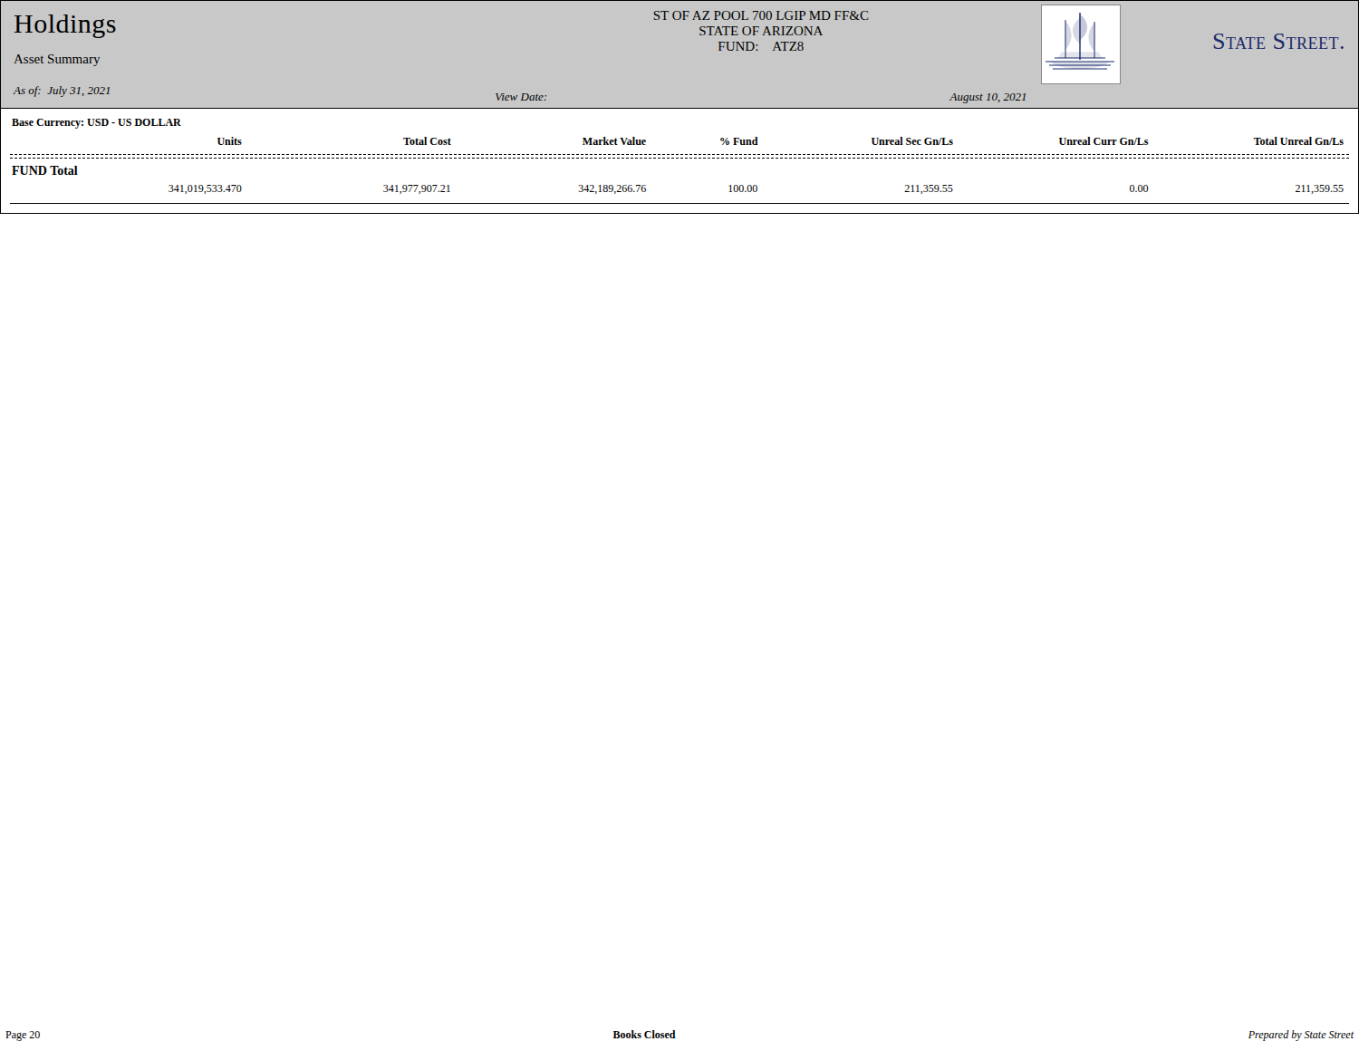Holdings
Asset Summary
As of: July 31, 2021
ST OF AZ POOL 700 LGIP MD FF&C
STATE OF ARIZONA
FUND: ATZ8
View Date: August 10, 2021
State Street.
Base Currency: USD - US DOLLAR
| Units | Total Cost | Market Value | % Fund | Unreal Sec Gn/Ls | Unreal Curr Gn/Ls | Total Unreal Gn/Ls |
| --- | --- | --- | --- | --- | --- | --- |
FUND Total
| 341,019,533.470 | 341,977,907.21 | 342,189,266.76 | 100.00 | 211,359.55 | 0.00 | 211,359.55 |
Page 20
Books Closed
Prepared by State Street